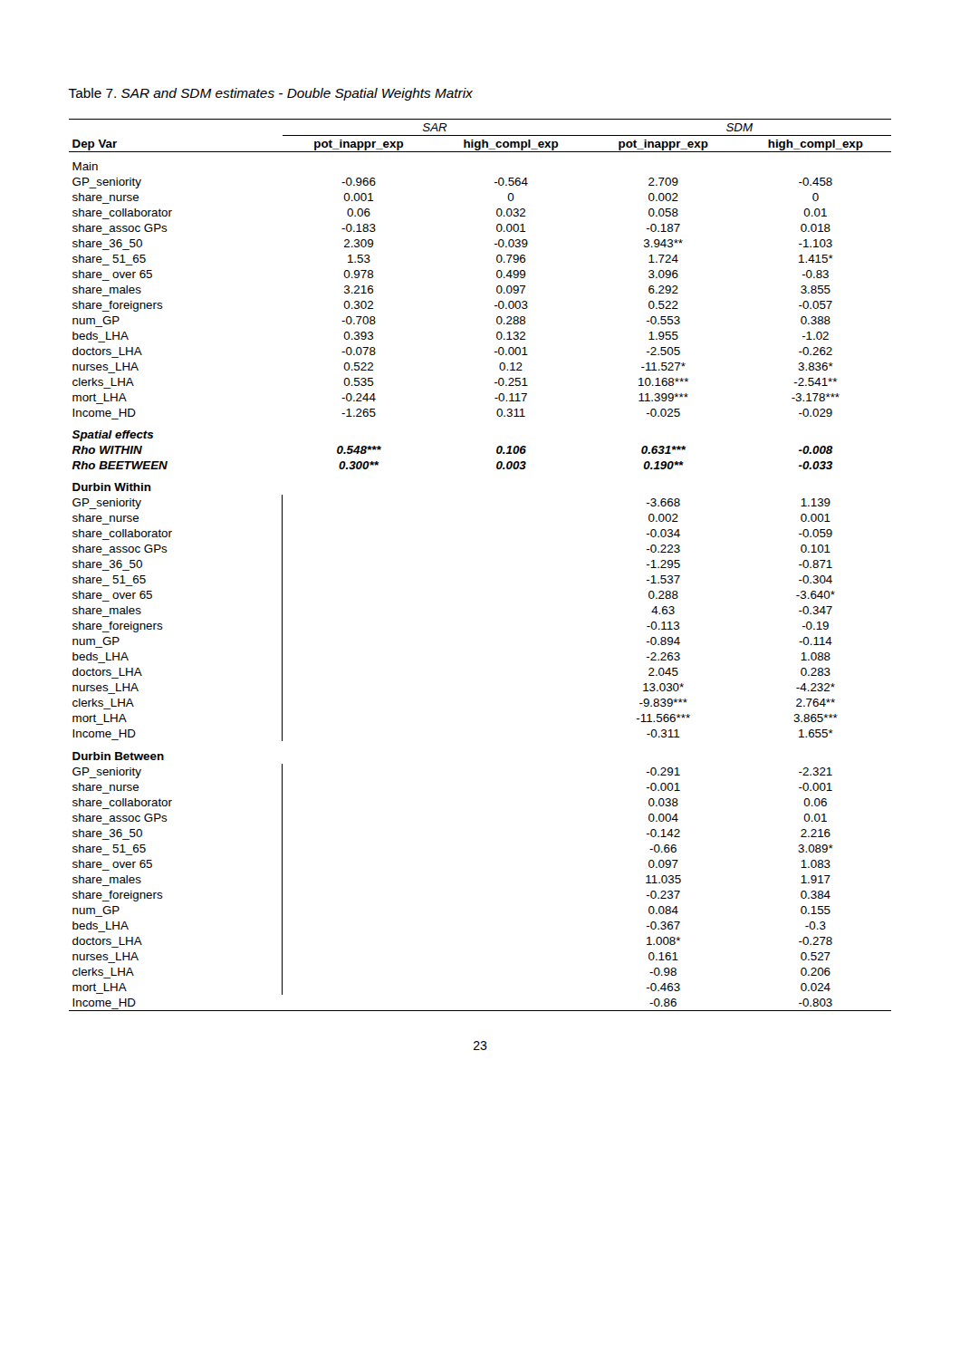Table 7. SAR and SDM estimates - Double Spatial Weights Matrix
| | SAR | SDM |
| Dep Var | pot_inappr_exp | high_compl_exp | pot_inappr_exp | high_compl_exp |
| Main | | | | |
| GP_seniority | -0.966 | -0.564 | 2.709 | -0.458 |
| share_nurse | 0.001 | 0 | 0.002 | 0 |
| share_collaborator | 0.06 | 0.032 | 0.058 | 0.01 |
| share_assoc GPs | -0.183 | 0.001 | -0.187 | 0.018 |
| share_36_50 | 2.309 | -0.039 | 3.943** | -1.103 |
| share_ 51_65 | 1.53 | 0.796 | 1.724 | 1.415* |
| share_ over 65 | 0.978 | 0.499 | 3.096 | -0.83 |
| share_males | 3.216 | 0.097 | 6.292 | 3.855 |
| share_foreigners | 0.302 | -0.003 | 0.522 | -0.057 |
| num_GP | -0.708 | 0.288 | -0.553 | 0.388 |
| beds_LHA | 0.393 | 0.132 | 1.955 | -1.02 |
| doctors_LHA | -0.078 | -0.001 | -2.505 | -0.262 |
| nurses_LHA | 0.522 | 0.12 | -11.527* | 3.836* |
| clerks_LHA | 0.535 | -0.251 | 10.168*** | -2.541** |
| mort_LHA | -0.244 | -0.117 | 11.399*** | -3.178*** |
| Income_HD | -1.265 | 0.311 | -0.025 | -0.029 |
| Spatial effects | | | | |
| Rho WITHIN | 0.548*** | 0.106 | 0.631*** | -0.008 |
| Rho BEETWEEN | 0.300** | 0.003 | 0.190** | -0.033 |
| Durbin Within | | | | |
| GP_seniority | | | -3.668 | 1.139 |
| share_nurse | | | 0.002 | 0.001 |
| share_collaborator | | | -0.034 | -0.059 |
| share_assoc GPs | | | -0.223 | 0.101 |
| share_36_50 | | | -1.295 | -0.871 |
| share_ 51_65 | | | -1.537 | -0.304 |
| share_ over 65 | | | 0.288 | -3.640* |
| share_males | | | 4.63 | -0.347 |
| share_foreigners | | | -0.113 | -0.19 |
| num_GP | | | -0.894 | -0.114 |
| beds_LHA | | | -2.263 | 1.088 |
| doctors_LHA | | | 2.045 | 0.283 |
| nurses_LHA | | | 13.030* | -4.232* |
| clerks_LHA | | | -9.839*** | 2.764** |
| mort_LHA | | | -11.566*** | 3.865*** |
| Income_HD | | | -0.311 | 1.655* |
| Durbin Between | | | | |
| GP_seniority | | | -0.291 | -2.321 |
| share_nurse | | | -0.001 | -0.001 |
| share_collaborator | | | 0.038 | 0.06 |
| share_assoc GPs | | | 0.004 | 0.01 |
| share_36_50 | | | -0.142 | 2.216 |
| share_ 51_65 | | | -0.66 | 3.089* |
| share_ over 65 | | | 0.097 | 1.083 |
| share_males | | | 11.035 | 1.917 |
| share_foreigners | | | -0.237 | 0.384 |
| num_GP | | | 0.084 | 0.155 |
| beds_LHA | | | -0.367 | -0.3 |
| doctors_LHA | | | 1.008* | -0.278 |
| nurses_LHA | | | 0.161 | 0.527 |
| clerks_LHA | | | -0.98 | 0.206 |
| mort_LHA | | | -0.463 | 0.024 |
| Income_HD | | | -0.86 | -0.803 |
23